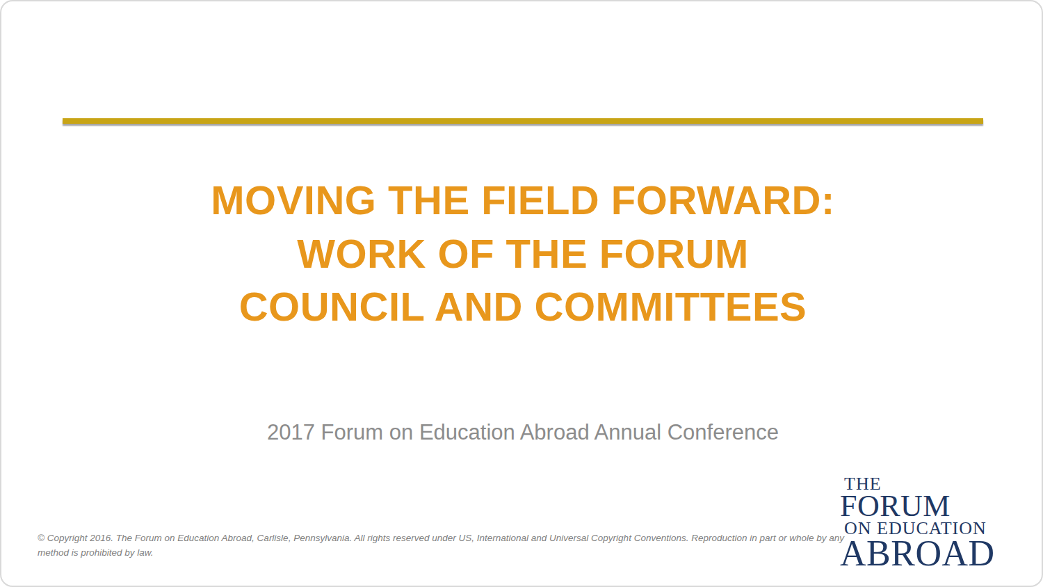MOVING THE FIELD FORWARD: WORK OF THE FORUM COUNCIL AND COMMITTEES
2017 Forum on Education Abroad Annual Conference
© Copyright 2016. The Forum on Education Abroad, Carlisle, Pennsylvania. All rights reserved under US, International and Universal Copyright Conventions. Reproduction in part or whole by any method is prohibited by law.
THE
FORUM
ON EDUCATION
ABROAD